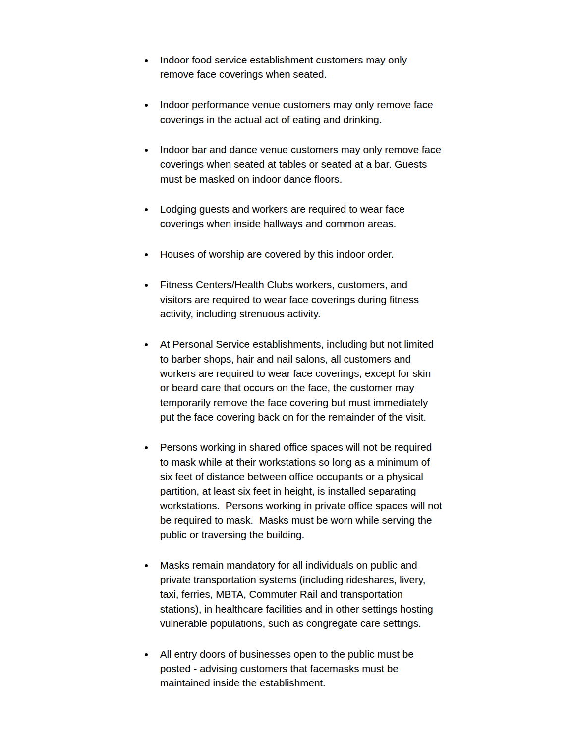Indoor food service establishment customers may only remove face coverings when seated.
Indoor performance venue customers may only remove face coverings in the actual act of eating and drinking.
Indoor bar and dance venue customers may only remove face coverings when seated at tables or seated at a bar. Guests must be masked on indoor dance floors.
Lodging guests and workers are required to wear face coverings when inside hallways and common areas.
Houses of worship are covered by this indoor order.
Fitness Centers/Health Clubs workers, customers, and visitors are required to wear face coverings during fitness activity, including strenuous activity.
At Personal Service establishments, including but not limited to barber shops, hair and nail salons, all customers and workers are required to wear face coverings, except for skin or beard care that occurs on the face, the customer may temporarily remove the face covering but must immediately put the face covering back on for the remainder of the visit.
Persons working in shared office spaces will not be required to mask while at their workstations so long as a minimum of six feet of distance between office occupants or a physical partition, at least six feet in height, is installed separating workstations. Persons working in private office spaces will not be required to mask. Masks must be worn while serving the public or traversing the building.
Masks remain mandatory for all individuals on public and private transportation systems (including rideshares, livery, taxi, ferries, MBTA, Commuter Rail and transportation stations), in healthcare facilities and in other settings hosting vulnerable populations, such as congregate care settings.
All entry doors of businesses open to the public must be posted - advising customers that facemasks must be maintained inside the establishment.